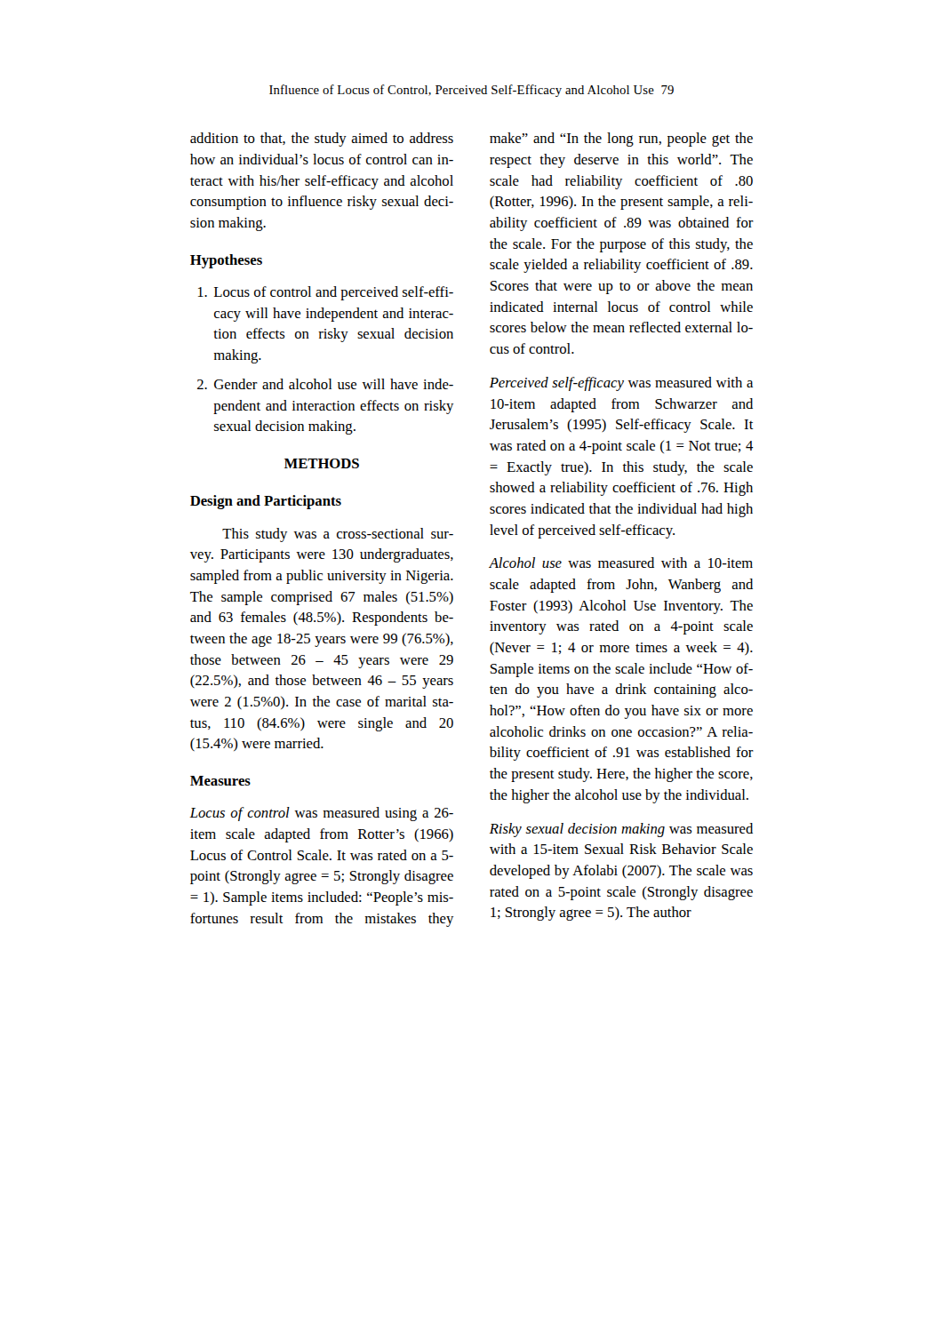Influence of Locus of Control, Perceived Self-Efficacy and Alcohol Use 79
addition to that, the study aimed to address how an individual’s locus of control can interact with his/her self-efficacy and alcohol consumption to influence risky sexual decision making.
Hypotheses
Locus of control and perceived self-efficacy will have independent and interaction effects on risky sexual decision making.
Gender and alcohol use will have independent and interaction effects on risky sexual decision making.
METHODS
Design and Participants
This study was a cross-sectional survey. Participants were 130 undergraduates, sampled from a public university in Nigeria. The sample comprised 67 males (51.5%) and 63 females (48.5%). Respondents between the age 18-25 years were 99 (76.5%), those between 26 – 45 years were 29 (22.5%), and those between 46 – 55 years were 2 (1.5%0). In the case of marital status, 110 (84.6%) were single and 20 (15.4%) were married.
Measures
Locus of control was measured using a 26-item scale adapted from Rotter’s (1966) Locus of Control Scale. It was rated on a 5-point (Strongly agree = 5; Strongly disagree = 1). Sample items included: “People’s misfortunes result from the mistakes they make” and “In the long run, people get the respect they deserve in this world”. The scale had reliability coefficient of .80 (Rotter, 1996). In the present sample, a reliability coefficient of .89 was obtained for the scale. For the purpose of this study, the scale yielded a reliability coefficient of .89. Scores that were up to or above the mean indicated internal locus of control while scores below the mean reflected external locus of control.
Perceived self-efficacy was measured with a 10-item adapted from Schwarzer and Jerusalem’s (1995) Self-efficacy Scale. It was rated on a 4-point scale (1 = Not true; 4 = Exactly true). In this study, the scale showed a reliability coefficient of .76. High scores indicated that the individual had high level of perceived self-efficacy.
Alcohol use was measured with a 10-item scale adapted from John, Wanberg and Foster (1993) Alcohol Use Inventory. The inventory was rated on a 4-point scale (Never = 1; 4 or more times a week = 4). Sample items on the scale include “How often do you have a drink containing alcohol?”, “How often do you have six or more alcoholic drinks on one occasion?” A reliability coefficient of .91 was established for the present study. Here, the higher the score, the higher the alcohol use by the individual.
Risky sexual decision making was measured with a 15-item Sexual Risk Behavior Scale developed by Afolabi (2007). The scale was rated on a 5-point scale (Strongly disagree 1; Strongly agree = 5). The author